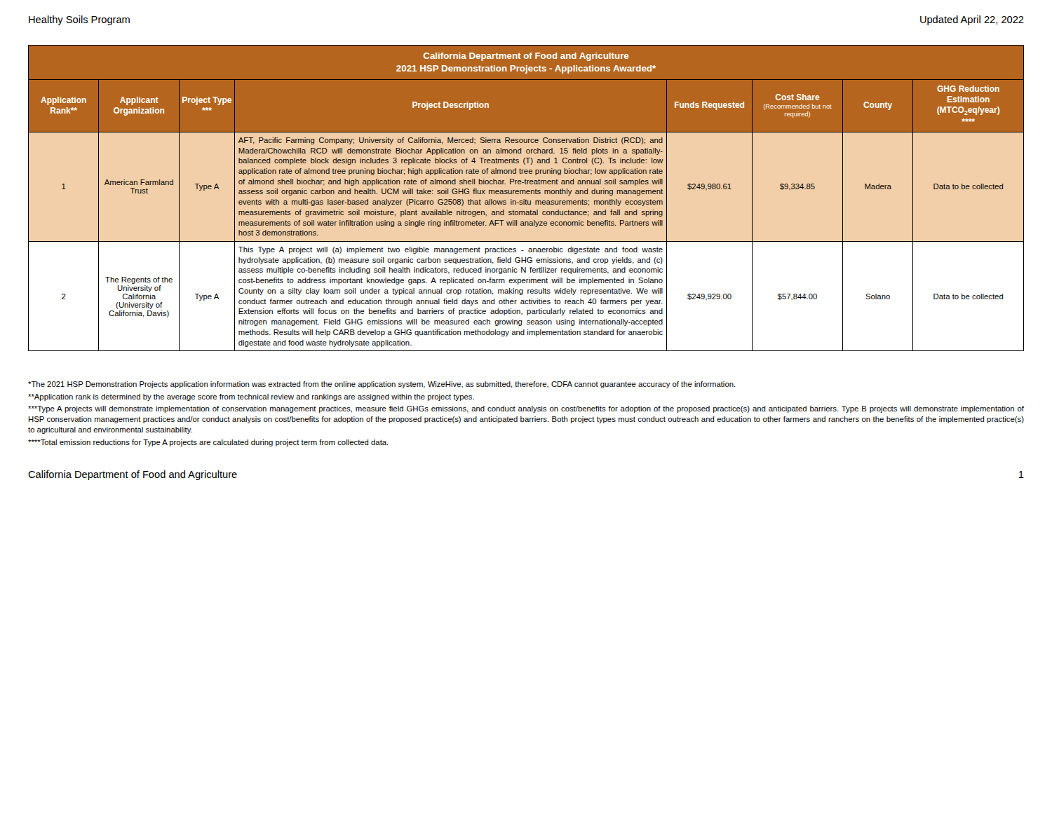Healthy Soils Program
Updated April 22, 2022
| California Department of Food and Agriculture 2021 HSP Demonstration Projects - Applications Awarded* |
| Application Rank** | Applicant Organization | Project Type *** | Project Description | Funds Requested | Cost Share (Recommended but not required) | County | GHG Reduction Estimation (MTCO 2 eq/year) **** |
| 1 | American Farmland Trust | Type A | AFT, Pacific Farming Company; University of California, Merced; Sierra Resource Conservation District (RCD); and Madera/Chowchilla RCD will demonstrate Biochar Application on an almond orchard. 15 field plots in a spatially-balanced complete block design includes 3 replicate blocks of 4 Treatments (T) and 1 Control (C). Ts include: low application rate of almond tree pruning biochar; high application rate of almond tree pruning biochar; low application rate of almond shell biochar; and high application rate of almond shell biochar. Pre-treatment and annual soil samples will assess soil organic carbon and health. UCM will take: soil GHG flux measurements monthly and during management events with a multi-gas laser-based analyzer (Picarro G2508) that allows in-situ measurements; monthly ecosystem measurements of gravimetric soil moisture, plant available nitrogen, and stomatal conductance; and fall and spring measurements of soil water infiltration using a single ring infiltrometer. AFT will analyze economic benefits. Partners will host 3 demonstrations. | $249,980.61 | $9,334.85 | Madera | Data to be collected |
| 2 | The Regents of the University of California (University of California, Davis) | Type A | This Type A project will (a) implement two eligible management practices - anaerobic digestate and food waste hydrolysate application, (b) measure soil organic carbon sequestration, field GHG emissions, and crop yields, and (c) assess multiple co-benefits including soil health indicators, reduced inorganic N fertilizer requirements, and economic cost-benefits to address important knowledge gaps. A replicated on-farm experiment will be implemented in Solano County on a silty clay loam soil under a typical annual crop rotation, making results widely representative. We will conduct farmer outreach and education through annual field days and other activities to reach 40 farmers per year. Extension efforts will focus on the benefits and barriers of practice adoption, particularly related to economics and nitrogen management. Field GHG emissions will be measured each growing season using internationally-accepted methods. Results will help CARB develop a GHG quantification methodology and implementation standard for anaerobic digestate and food waste hydrolysate application. | $249,929.00 | $57,844.00 | Solano | Data to be collected |
*The 2021 HSP Demonstration Projects application information was extracted from the online application system, WizeHive, as submitted, therefore, CDFA cannot guarantee accuracy of the information.
**Application rank is determined by the average score from technical review and rankings are assigned within the project types.
***Type A projects will demonstrate implementation of conservation management practices, measure field GHGs emissions, and conduct analysis on cost/benefits for adoption of the proposed practice(s) and anticipated barriers. Type B projects will demonstrate implementation of HSP conservation management practices and/or conduct analysis on cost/benefits for adoption of the proposed practice(s) and anticipated barriers. Both project types must conduct outreach and education to other farmers and ranchers on the benefits of the implemented practice(s) to agricultural and environmental sustainability.
****Total emission reductions for Type A projects are calculated during project term from collected data.
California Department of Food and Agriculture
1